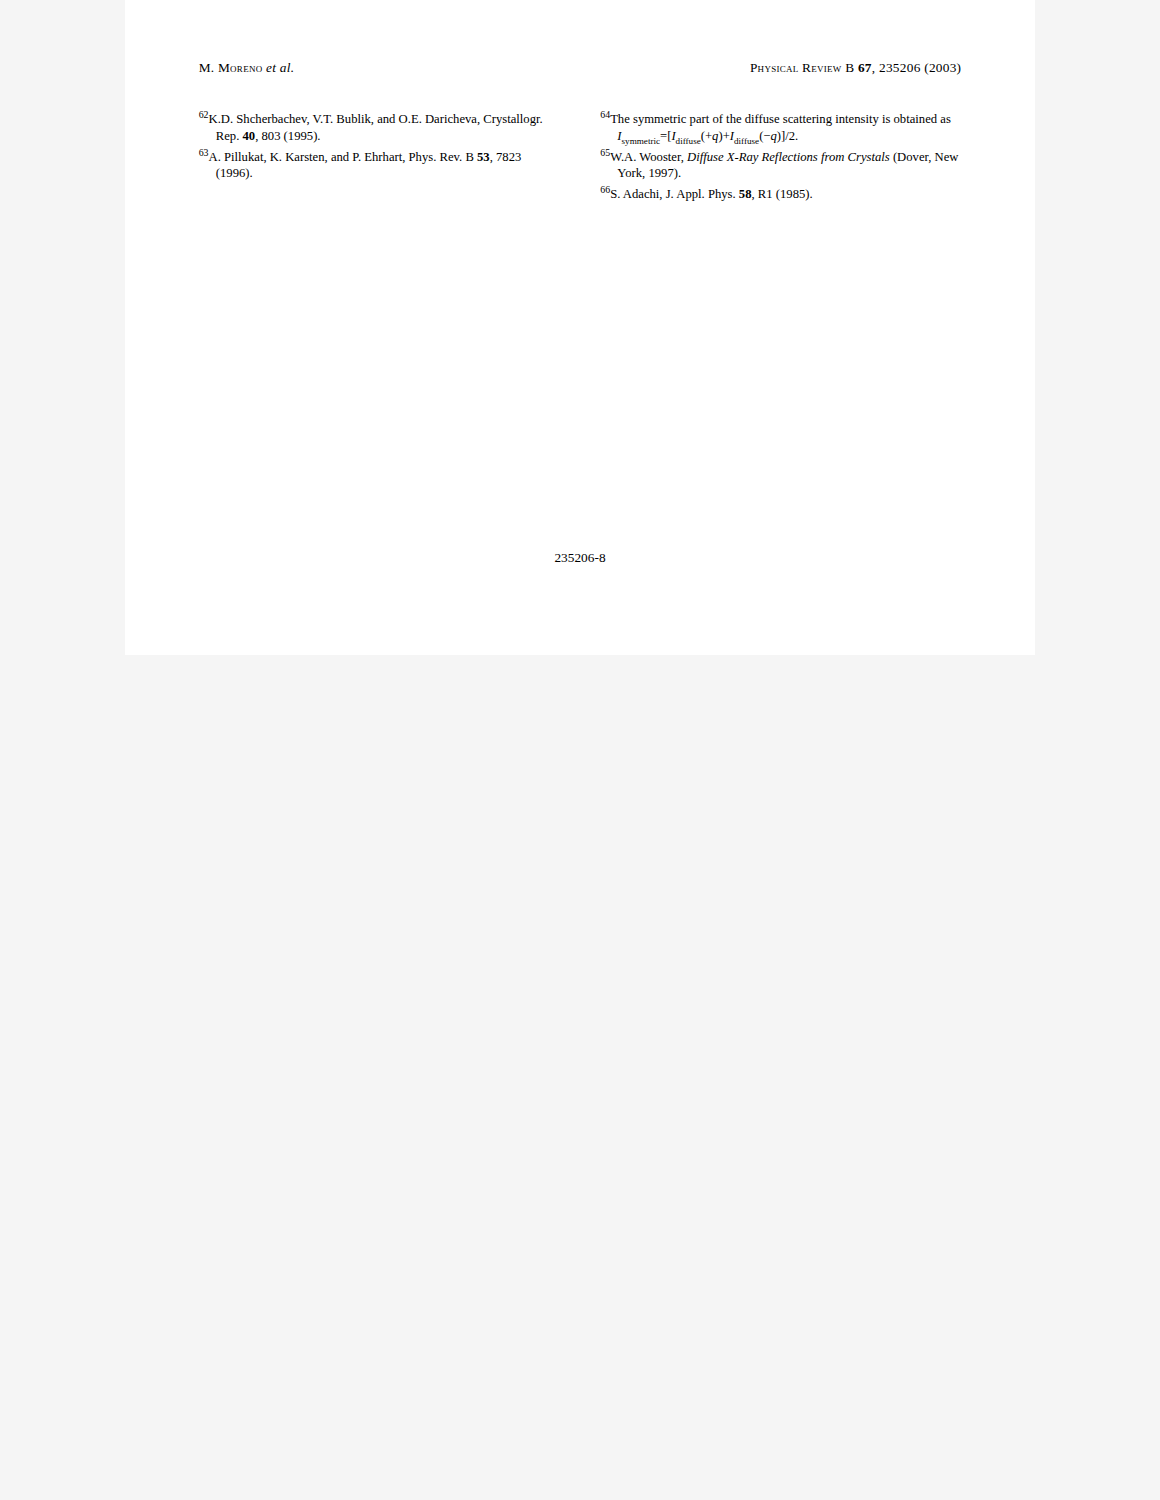M. Moreno et al. Physical Review B 67, 235206 (2003)
62K.D. Shcherbachev, V.T. Bublik, and O.E. Daricheva, Crystallogr. Rep. 40, 803 (1995).
63A. Pillukat, K. Karsten, and P. Ehrhart, Phys. Rev. B 53, 7823 (1996).
64The symmetric part of the diffuse scattering intensity is obtained as Isymmetric=[Idiffuse(+q)+Idiffuse(−q)]/2.
65W.A. Wooster, Diffuse X-Ray Reflections from Crystals (Dover, New York, 1997).
66S. Adachi, J. Appl. Phys. 58, R1 (1985).
235206-8